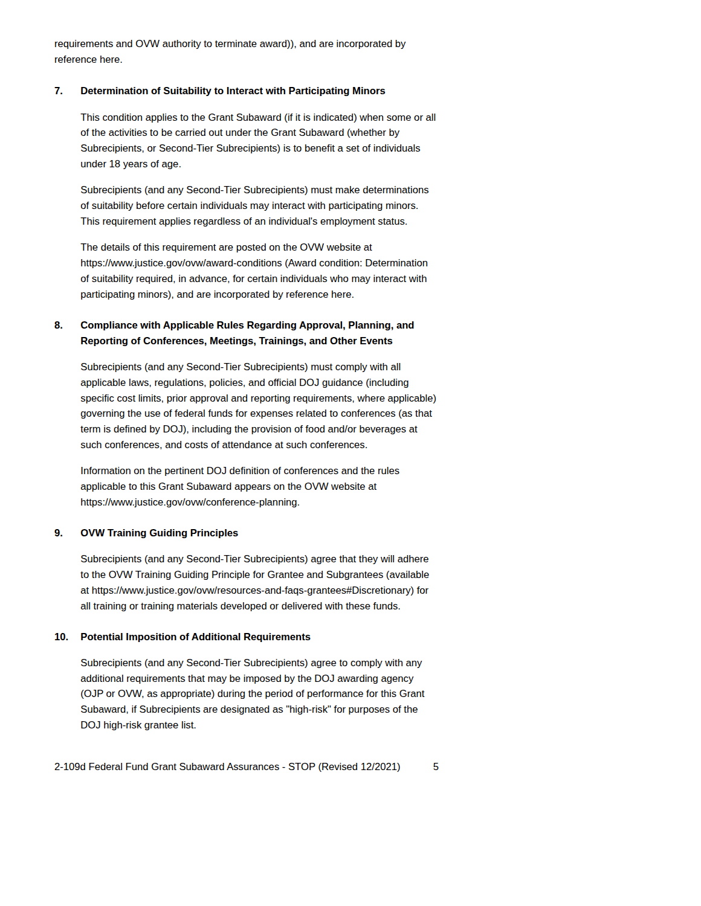requirements and OVW authority to terminate award)), and are incorporated by reference here.
7. Determination of Suitability to Interact with Participating Minors
This condition applies to the Grant Subaward (if it is indicated) when some or all of the activities to be carried out under the Grant Subaward (whether by Subrecipients, or Second-Tier Subrecipients) is to benefit a set of individuals under 18 years of age.
Subrecipients (and any Second-Tier Subrecipients) must make determinations of suitability before certain individuals may interact with participating minors. This requirement applies regardless of an individual's employment status.
The details of this requirement are posted on the OVW website at https://www.justice.gov/ovw/award-conditions (Award condition: Determination of suitability required, in advance, for certain individuals who may interact with participating minors), and are incorporated by reference here.
8. Compliance with Applicable Rules Regarding Approval, Planning, and Reporting of Conferences, Meetings, Trainings, and Other Events
Subrecipients (and any Second-Tier Subrecipients) must comply with all applicable laws, regulations, policies, and official DOJ guidance (including specific cost limits, prior approval and reporting requirements, where applicable) governing the use of federal funds for expenses related to conferences (as that term is defined by DOJ), including the provision of food and/or beverages at such conferences, and costs of attendance at such conferences.
Information on the pertinent DOJ definition of conferences and the rules applicable to this Grant Subaward appears on the OVW website at https://www.justice.gov/ovw/conference-planning.
9. OVW Training Guiding Principles
Subrecipients (and any Second-Tier Subrecipients) agree that they will adhere to the OVW Training Guiding Principle for Grantee and Subgrantees (available at https://www.justice.gov/ovw/resources-and-faqs-grantees#Discretionary) for all training or training materials developed or delivered with these funds.
10. Potential Imposition of Additional Requirements
Subrecipients (and any Second-Tier Subrecipients) agree to comply with any additional requirements that may be imposed by the DOJ awarding agency (OJP or OVW, as appropriate) during the period of performance for this Grant Subaward, if Subrecipients are designated as "high-risk" for purposes of the DOJ high-risk grantee list.
2-109d Federal Fund Grant Subaward Assurances - STOP (Revised 12/2021) 5